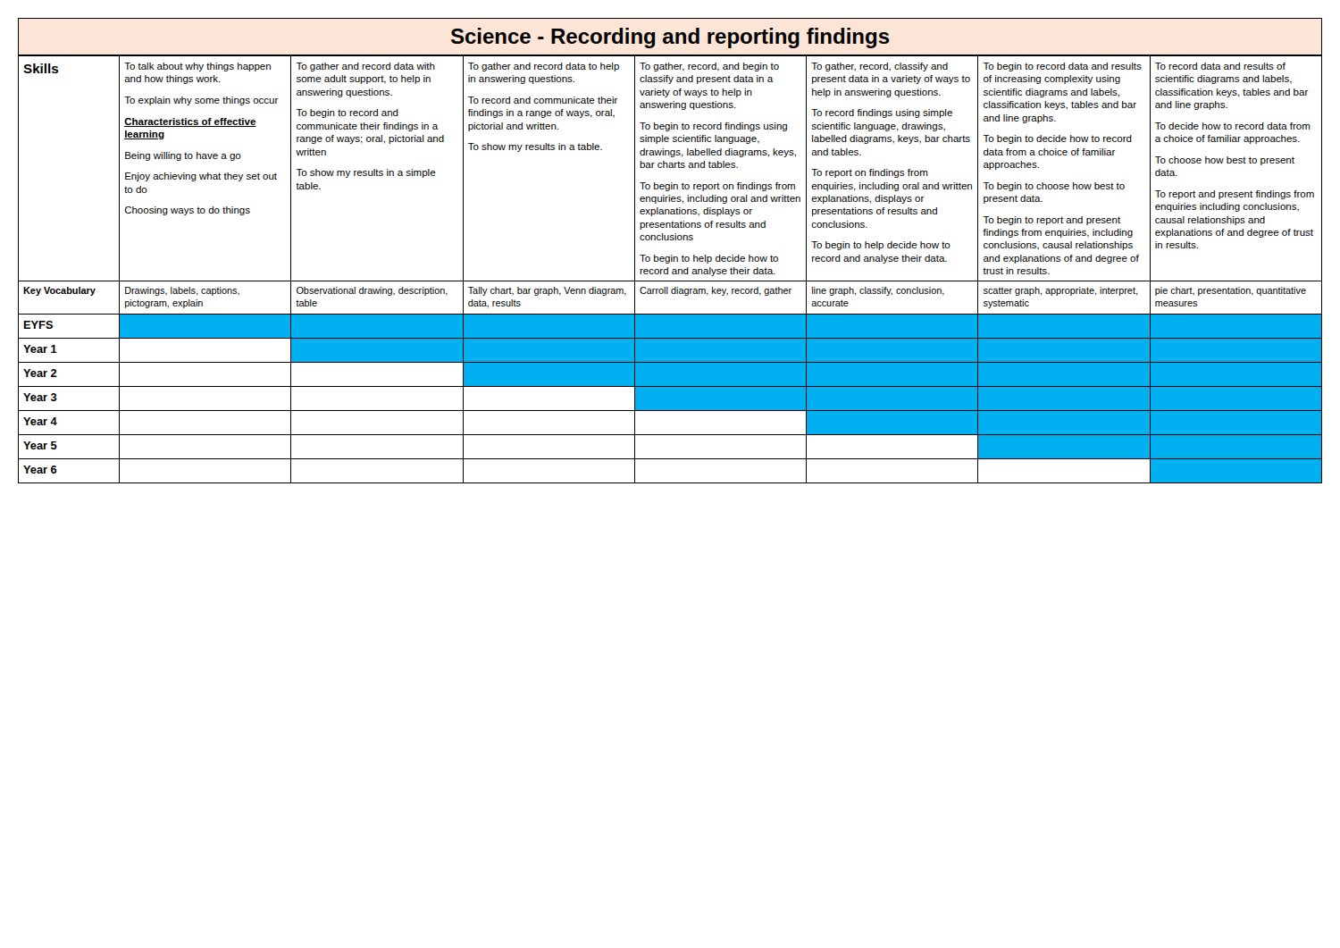Science - Recording and reporting findings
| Skills | To talk about why things happen and how things work. To explain why some things occur Characteristics of effective learning Being willing to have a go Enjoy achieving what they set out to do Choosing ways to do things | To gather and record data with some adult support, to help in answering questions. To begin to record and communicate their findings in a range of ways; oral, pictorial and written To show my results in a simple table. | To gather and record data to help in answering questions. To record and communicate their findings in a range of ways, oral, pictorial and written. To show my results in a table. | To gather, record, and begin to classify and present data in a variety of ways to help in answering questions. To begin to record findings using simple scientific language, drawings, labelled diagrams, keys, bar charts and tables. To begin to report on findings from enquiries, including oral and written explanations, displays or presentations of results and conclusions To begin to help decide how to record and analyse their data. | To gather, record, classify and present data in a variety of ways to help in answering questions. To record findings using simple scientific language, drawings, labelled diagrams, keys, bar charts and tables. To report on findings from enquiries, including oral and written explanations, displays or presentations of results and conclusions. To begin to help decide how to record and analyse their data. | To begin to record data and results of increasing complexity using scientific diagrams and labels, classification keys, tables and bar and line graphs. To begin to decide how to record data from a choice of familiar approaches. To begin to choose how best to present data. To begin to report and present findings from enquiries, including conclusions, causal relationships and explanations of and degree of trust in results. | To record data and results of scientific diagrams and labels, classification keys, tables and bar and line graphs. To decide how to record data from a choice of familiar approaches. To choose how best to present data. To report and present findings from enquiries including conclusions, causal relationships and explanations of and degree of trust in results. |
| Key Vocabulary | Drawings, labels, captions, pictogram, explain | Observational drawing, description, table | Tally chart, bar graph, Venn diagram, data, results | Carroll diagram, key, record, gather | line graph, classify, conclusion, accurate | scatter graph, appropriate, interpret, systematic | pie chart, presentation, quantitative measures |
| EYFS | | | | | | | |
| Year 1 | | | | | | | |
| Year 2 | | | | | | | |
| Year 3 | | | | | | | |
| Year 4 | | | | | | | |
| Year 5 | | | | | | | |
| Year 6 | | | | | | | |